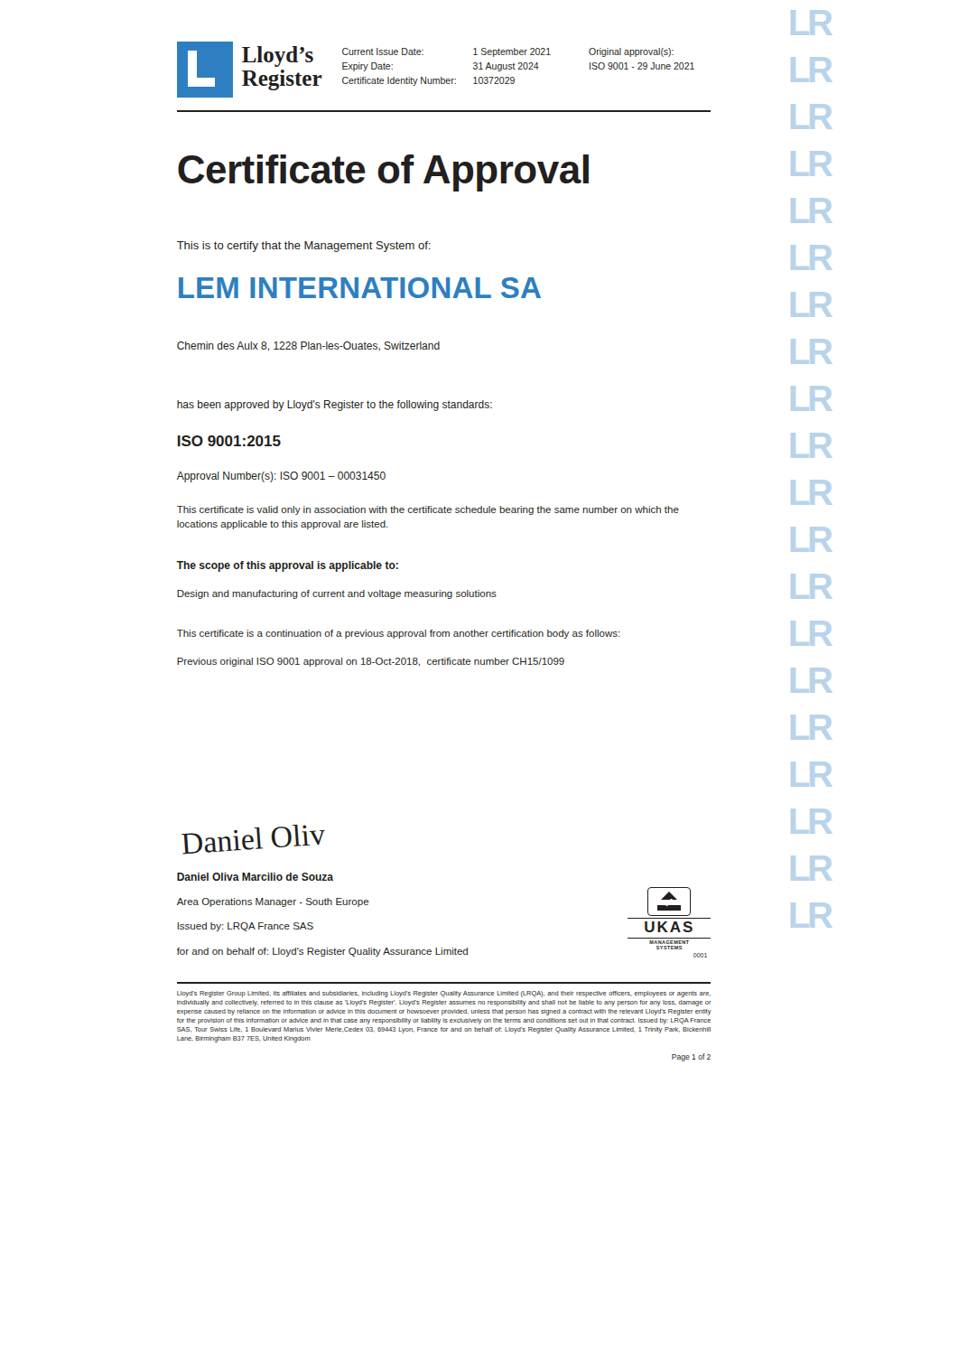LR LR LR LR LR LR LR LR LR LR LR LR LR LR LR LR LR LR LR LR
Lloyd’s
Register
| Current Issue Date: | 1 September 2021 | Original approval(s): |
| Expiry Date: | 31 August 2024 | ISO 9001 - 29 June 2021 |
| Certificate Identity Number: | 10372029 | |
Certificate of Approval
This is to certify that the Management System of:
LEM INTERNATIONAL SA
Chemin des Aulx 8, 1228 Plan-les-Ouates, Switzerland
has been approved by Lloyd's Register to the following standards:
ISO 9001:2015
Approval Number(s): ISO 9001 – 00031450
This certificate is valid only in association with the certificate schedule bearing the same number on which the locations applicable to this approval are listed.
The scope of this approval is applicable to:
Design and manufacturing of current and voltage measuring solutions
This certificate is a continuation of a previous approval from another certification body as follows:
Previous original ISO 9001 approval on 18-Oct-2018, certificate number CH15/1099
Daniel Oliv
Daniel Oliva Marcilio de Souza
Area Operations Manager - South Europe
Issued by: LRQA France SAS
for and on behalf of: Lloyd's Register Quality Assurance Limited
✓
UKAS
MANAGEMENT
SYSTEMS
0001
Lloyd's Register Group Limited, its affiliates and subsidiaries, including Lloyd's Register Quality Assurance Limited (LRQA), and their respective officers, employees or agents are, individually and collectively, referred to in this clause as 'Lloyd's Register'. Lloyd's Register assumes no responsibility and shall not be liable to any person for any loss, damage or expense caused by reliance on the information or advice in this document or howsoever provided, unless that person has signed a contract with the relevant Lloyd's Register entity for the provision of this information or advice and in that case any responsibility or liability is exclusively on the terms and conditions set out in that contract. Issued by: LRQA France SAS, Tour Swiss Life, 1 Boulevard Marius Vivier Merle,Cedex 03, 69443 Lyon, France for and on behalf of: Lloyd's Register Quality Assurance Limited, 1 Trinity Park, Bickenhill Lane, Birmingham B37 7ES, United Kingdom
Page 1 of 2